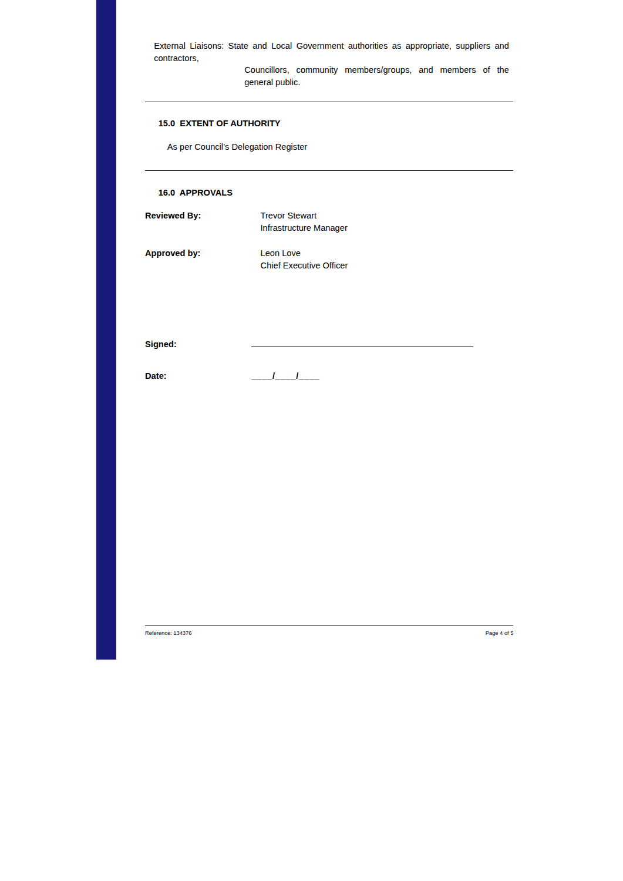External Liaisons: State and Local Government authorities as appropriate, suppliers and contractors, Councillors, community members/groups, and members of the general public.
15.0 EXTENT OF AUTHORITY
As per Council’s Delegation Register
16.0 APPROVALS
| Reviewed By: | Trevor Stewart Infrastructure Manager |
| Approved by: | Leon Love Chief Executive Officer |
Signed:
Date: ____/____/____
Reference: 134376 Page 4 of 5